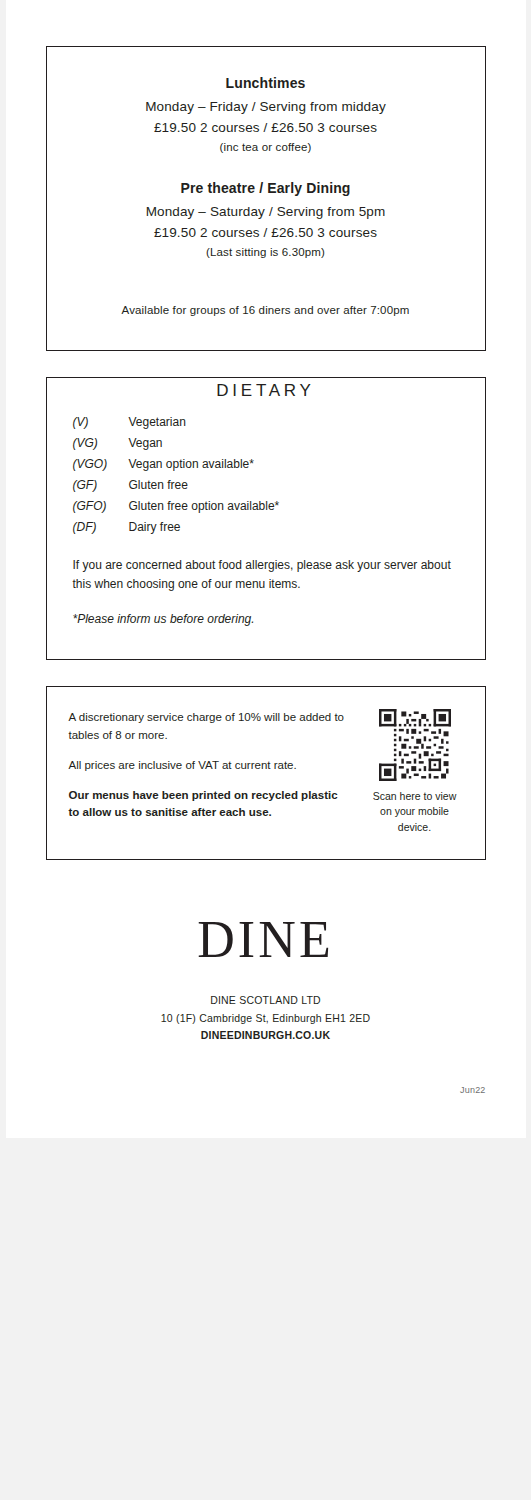Lunchtimes
Monday – Friday / Serving from midday
£19.50 2 courses / £26.50 3 courses
(inc tea or coffee)
Pre theatre / Early Dining
Monday – Saturday / Serving from 5pm
£19.50 2 courses / £26.50 3 courses
(Last sitting is 6.30pm)
Available for groups of 16 diners and over after 7:00pm
DIETARY
(V)
Vegetarian
(VG)
Vegan
(VGO)
Vegan option available*
(GF)
Gluten free
(GFO)
Gluten free option available*
(DF)
Dairy free
If you are concerned about food allergies, please ask your server about this when choosing one of our menu items.
*Please inform us before ordering.
A discretionary service charge of 10% will be added to tables of 8 or more.
All prices are inclusive of VAT at current rate.
Our menus have been printed on recycled plastic to allow us to sanitise after each use.
Scan here to view on your mobile device.
DINE
DINE SCOTLAND LTD
10 (1F) Cambridge St, Edinburgh EH1 2ED
DINEEDINBURGH.CO.UK
Jun22